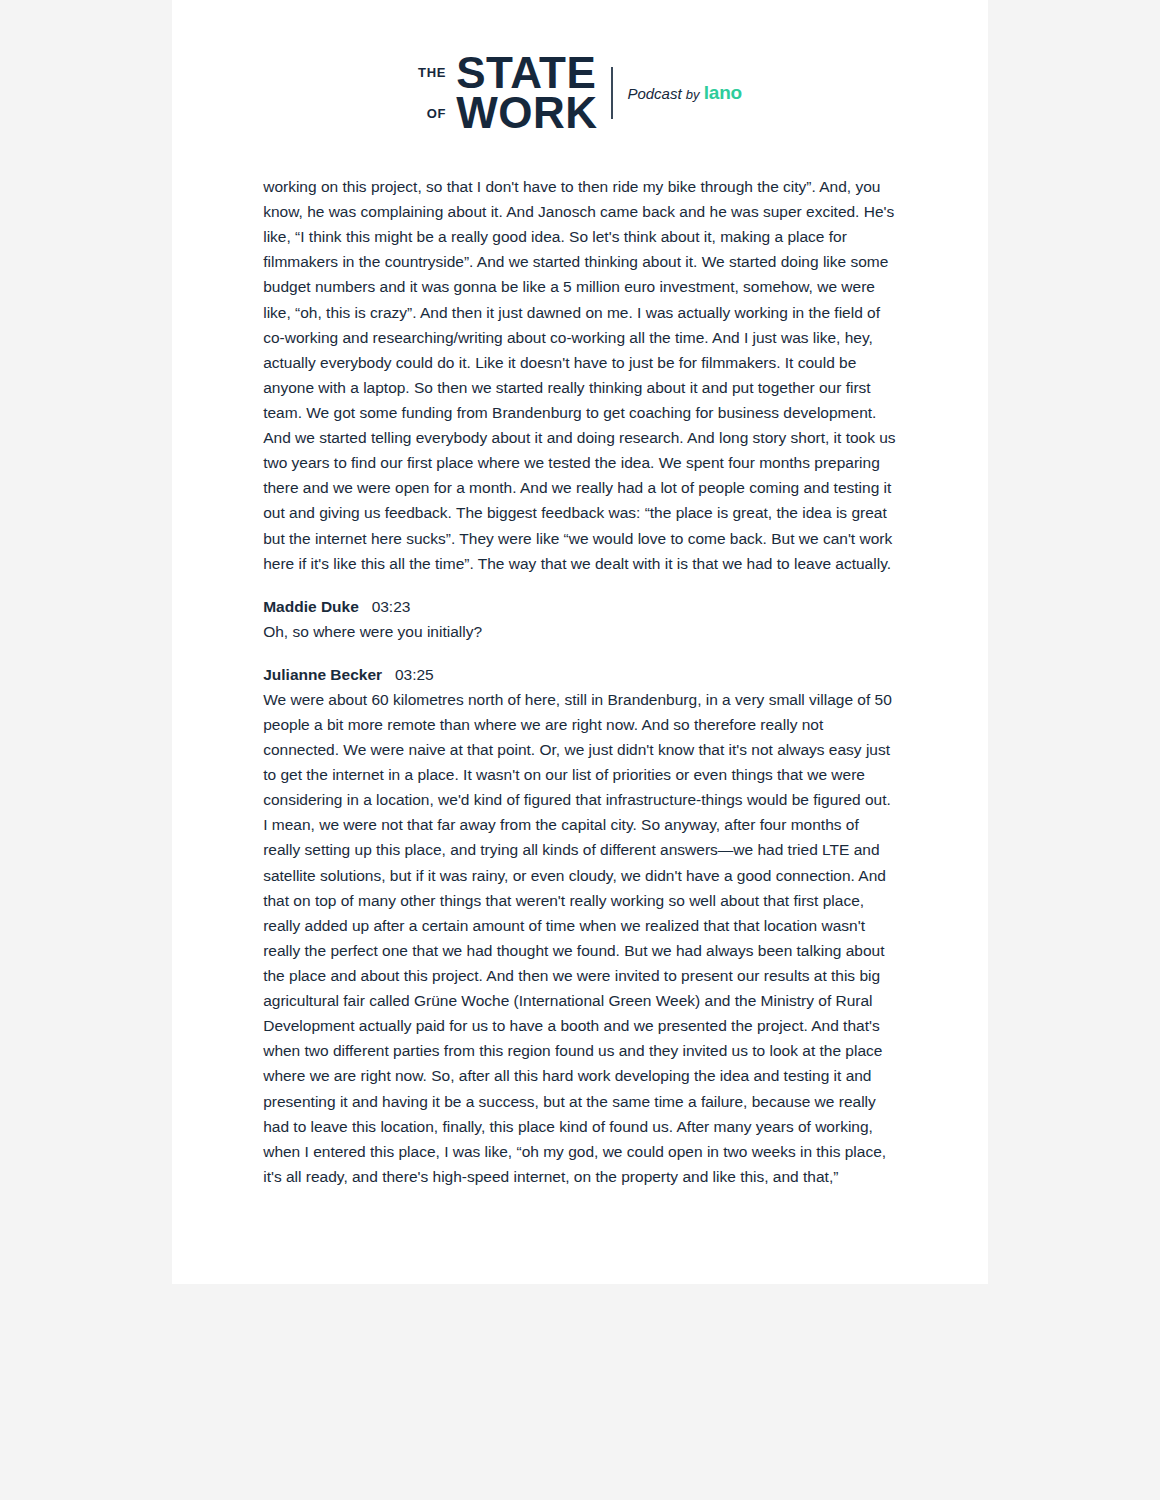THE STATE OF WORK
Podcast by lano
working on this project, so that I don't have to then ride my bike through the city”. And, you know, he was complaining about it. And Janosch came back and he was super excited. He's like, “I think this might be a really good idea. So let's think about it, making a place for filmmakers in the countryside”. And we started thinking about it. We started doing like some budget numbers and it was gonna be like a 5 million euro investment, somehow, we were like, “oh, this is crazy”. And then it just dawned on me. I was actually working in the field of co-working and researching/writing about co-working all the time. And I just was like, hey, actually everybody could do it. Like it doesn't have to just be for filmmakers. It could be anyone with a laptop. So then we started really thinking about it and put together our first team. We got some funding from Brandenburg to get coaching for business development. And we started telling everybody about it and doing research. And long story short, it took us two years to find our first place where we tested the idea. We spent four months preparing there and we were open for a month. And we really had a lot of people coming and testing it out and giving us feedback. The biggest feedback was: “the place is great, the idea is great but the internet here sucks”. They were like “we would love to come back. But we can't work here if it's like this all the time”. The way that we dealt with it is that we had to leave actually.
Maddie Duke 03:23
Oh, so where were you initially?
Julianne Becker 03:25
We were about 60 kilometres north of here, still in Brandenburg, in a very small village of 50 people a bit more remote than where we are right now. And so therefore really not connected. We were naive at that point. Or, we just didn't know that it's not always easy just to get the internet in a place. It wasn't on our list of priorities or even things that we were considering in a location, we'd kind of figured that infrastructure-things would be figured out. I mean, we were not that far away from the capital city. So anyway, after four months of really setting up this place, and trying all kinds of different answers—we had tried LTE and satellite solutions, but if it was rainy, or even cloudy, we didn't have a good connection. And that on top of many other things that weren't really working so well about that first place, really added up after a certain amount of time when we realized that that location wasn't really the perfect one that we had thought we found. But we had always been talking about the place and about this project. And then we were invited to present our results at this big agricultural fair called Grüne Woche (International Green Week) and the Ministry of Rural Development actually paid for us to have a booth and we presented the project. And that's when two different parties from this region found us and they invited us to look at the place where we are right now. So, after all this hard work developing the idea and testing it and presenting it and having it be a success, but at the same time a failure, because we really had to leave this location, finally, this place kind of found us. After many years of working, when I entered this place, I was like, “oh my god, we could open in two weeks in this place, it's all ready, and there's high-speed internet, on the property and like this, and that,”